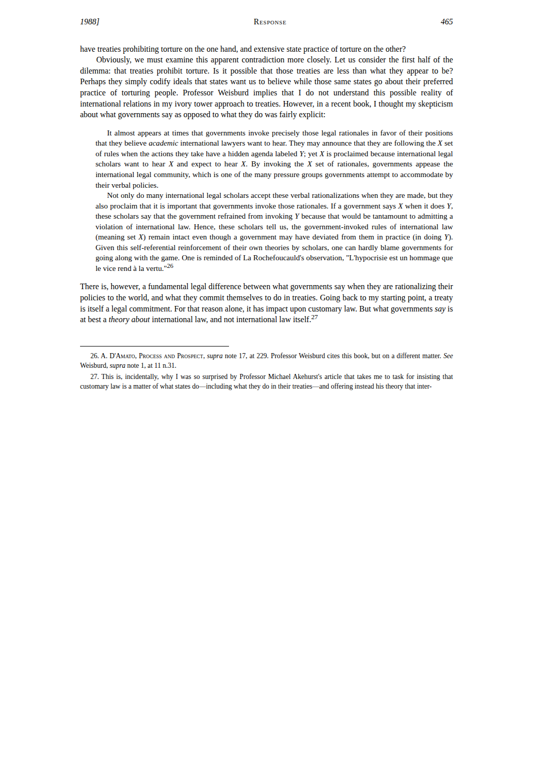1988] Response 465
have treaties prohibiting torture on the one hand, and extensive state practice of torture on the other?
Obviously, we must examine this apparent contradiction more closely. Let us consider the first half of the dilemma: that treaties prohibit torture. Is it possible that those treaties are less than what they appear to be? Perhaps they simply codify ideals that states want us to believe while those same states go about their preferred practice of torturing people. Professor Weisburd implies that I do not understand this possible reality of international relations in my ivory tower approach to treaties. However, in a recent book, I thought my skepticism about what governments say as opposed to what they do was fairly explicit:
It almost appears at times that governments invoke precisely those legal rationales in favor of their positions that they believe academic international lawyers want to hear. They may announce that they are following the X set of rules when the actions they take have a hidden agenda labeled Y; yet X is proclaimed because international legal scholars want to hear X and expect to hear X. By invoking the X set of rationales, governments appease the international legal community, which is one of the many pressure groups governments attempt to accommodate by their verbal policies.
Not only do many international legal scholars accept these verbal rationalizations when they are made, but they also proclaim that it is important that governments invoke those rationales. If a government says X when it does Y, these scholars say that the government refrained from invoking Y because that would be tantamount to admitting a violation of international law. Hence, these scholars tell us, the government-invoked rules of international law (meaning set X) remain intact even though a government may have deviated from them in practice (in doing Y). Given this self-referential reinforcement of their own theories by scholars, one can hardly blame governments for going along with the game. One is reminded of La Rochefoucauld's observation, "L'hypocrisie est un hommage que le vice rend à la vertu."26
There is, however, a fundamental legal difference between what governments say when they are rationalizing their policies to the world, and what they commit themselves to do in treaties. Going back to my starting point, a treaty is itself a legal commitment. For that reason alone, it has impact upon customary law. But what governments say is at best a theory about international law, and not international law itself.27
26. A. D'Amato, Process and Prospect, supra note 17, at 229. Professor Weisburd cites this book, but on a different matter. See Weisburd, supra note 1, at 11 n.31.
27. This is, incidentally, why I was so surprised by Professor Michael Akehurst's article that takes me to task for insisting that customary law is a matter of what states do—including what they do in their treaties—and offering instead his theory that inter-